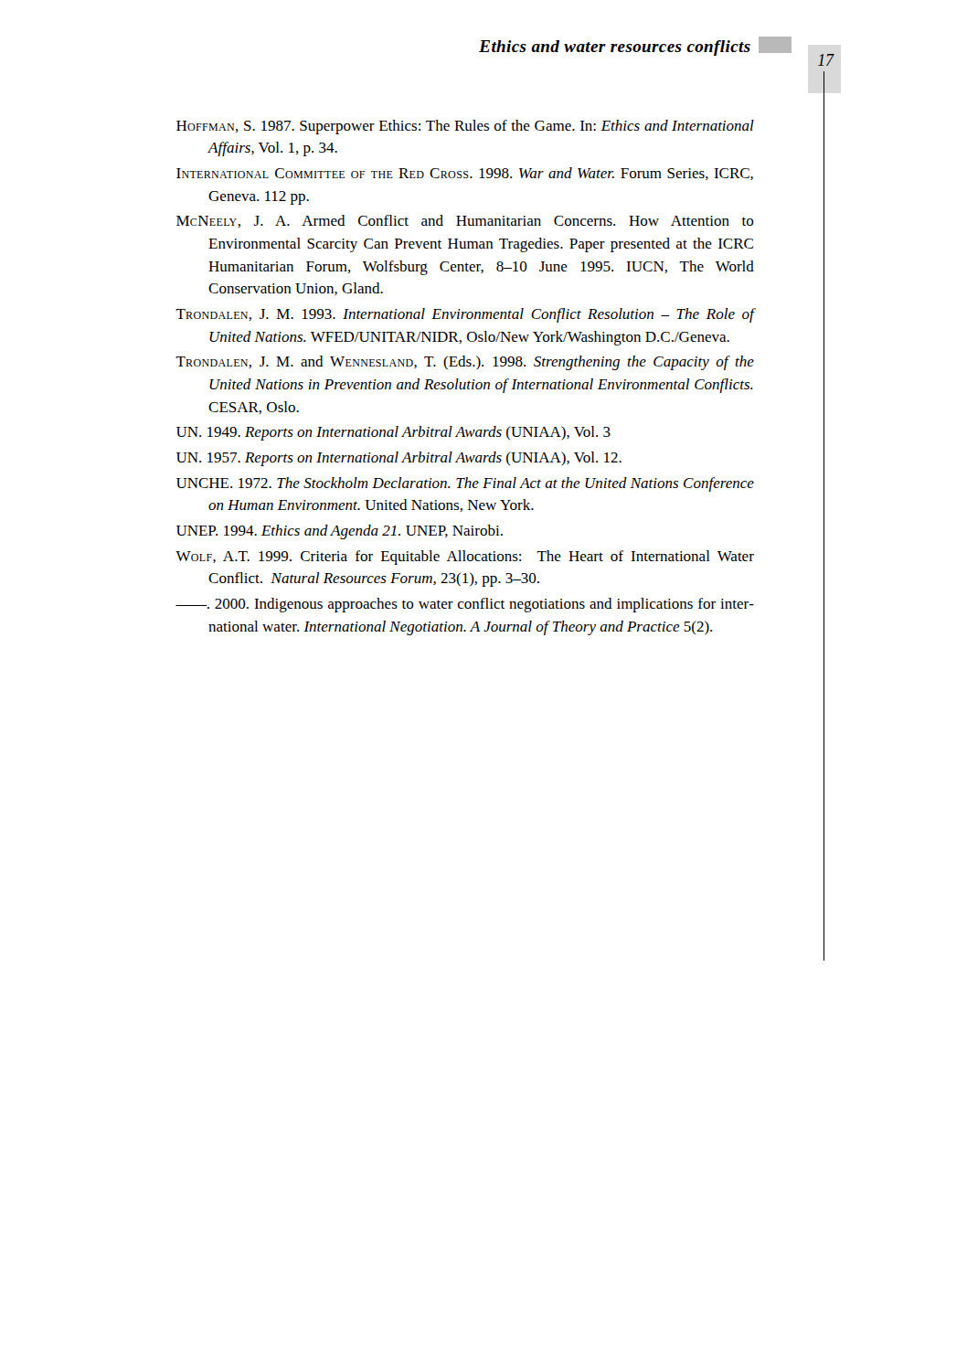Ethics and water resources conflicts
17
Hoffman, S. 1987. Superpower Ethics: The Rules of the Game. In: Ethics and International Affairs, Vol. 1, p. 34.
International Committee of the Red Cross. 1998. War and Water. Forum Series, ICRC, Geneva. 112 pp.
McNeely, J. A. Armed Conflict and Humanitarian Concerns. How Attention to Environmental Scarcity Can Prevent Human Tragedies. Paper presented at the ICRC Humanitarian Forum, Wolfsburg Center, 8–10 June 1995. IUCN, The World Conservation Union, Gland.
Trondalen, J. M. 1993. International Environmental Conflict Resolution – The Role of United Nations. WFED/UNITAR/NIDR, Oslo/New York/Washington D.C./Geneva.
Trondalen, J. M. and Wennesland, T. (Eds.). 1998. Strengthening the Capacity of the United Nations in Prevention and Resolution of International Environmental Conflicts. CESAR, Oslo.
UN. 1949. Reports on International Arbitral Awards (UNIAA), Vol. 3
UN. 1957. Reports on International Arbitral Awards (UNIAA), Vol. 12.
UNCHE. 1972. The Stockholm Declaration. The Final Act at the United Nations Conference on Human Environment. United Nations, New York.
UNEP. 1994. Ethics and Agenda 21. UNEP, Nairobi.
Wolf, A.T. 1999. Criteria for Equitable Allocations: The Heart of International Water Conflict. Natural Resources Forum, 23(1), pp. 3–30.
——. 2000. Indigenous approaches to water conflict negotiations and implications for international water. International Negotiation. A Journal of Theory and Practice 5(2).